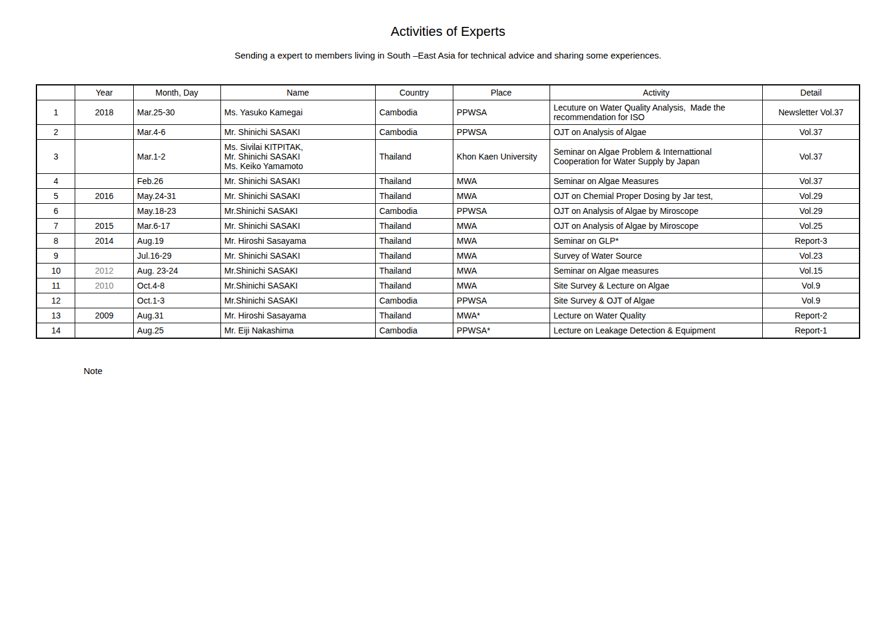Activities of Experts
Sending a expert to members living in South –East Asia for technical advice and sharing some experiences.
| | Year | Month, Day | Name | Country | Place | Activity | Detail |
| --- | --- | --- | --- | --- | --- | --- | --- |
| 1 | 2018 | Mar.25-30 | Ms. Yasuko Kamegai | Cambodia | PPWSA | Lecuture on Water Quality Analysis, Made the recommendation for ISO | Newsletter Vol.37 |
| 2 | | Mar.4-6 | Mr. Shinichi SASAKI | Cambodia | PPWSA | OJT on Analysis of Algae | Vol.37 |
| 3 | | Mar.1-2 | Ms. Sivilai KITPITAK, Mr. Shinichi SASAKI Ms. Keiko Yamamoto | Thailand | Khon Kaen University | Seminar on Algae Problem & Internattional Cooperation for Water Supply by Japan | Vol.37 |
| 4 | | Feb.26 | Mr. Shinichi SASAKI | Thailand | MWA | Seminar on Algae Measures | Vol.37 |
| 5 | 2016 | May.24-31 | Mr. Shinichi SASAKI | Thailand | MWA | OJT on Chemial Proper Dosing by Jar test, | Vol.29 |
| 6 | | May.18-23 | Mr.Shinichi SASAKI | Cambodia | PPWSA | OJT on Analysis of Algae by Miroscope | Vol.29 |
| 7 | 2015 | Mar.6-17 | Mr. Shinichi SASAKI | Thailand | MWA | OJT on Analysis of Algae by Miroscope | Vol.25 |
| 8 | 2014 | Aug.19 | Mr. Hiroshi Sasayama | Thailand | MWA | Seminar on GLP* | Report-3 |
| 9 | | Jul.16-29 | Mr. Shinichi SASAKI | Thailand | MWA | Survey of Water Source | Vol.23 |
| 10 | 2012 | Aug. 23-24 | Mr.Shinichi SASAKI | Thailand | MWA | Seminar on Algae measures | Vol.15 |
| 11 | 2010 | Oct.4-8 | Mr.Shinichi SASAKI | Thailand | MWA | Site Survey & Lecture on Algae | Vol.9 |
| 12 | | Oct.1-3 | Mr.Shinichi SASAKI | Cambodia | PPWSA | Site Survey & OJT of Algae | Vol.9 |
| 13 | 2009 | Aug.31 | Mr. Hiroshi Sasayama | Thailand | MWA* | Lecture on Water Quality | Report-2 |
| 14 | | Aug.25 | Mr. Eiji Nakashima | Cambodia | PPWSA* | Lecture on Leakage Detection & Equipment | Report-1 |
Note